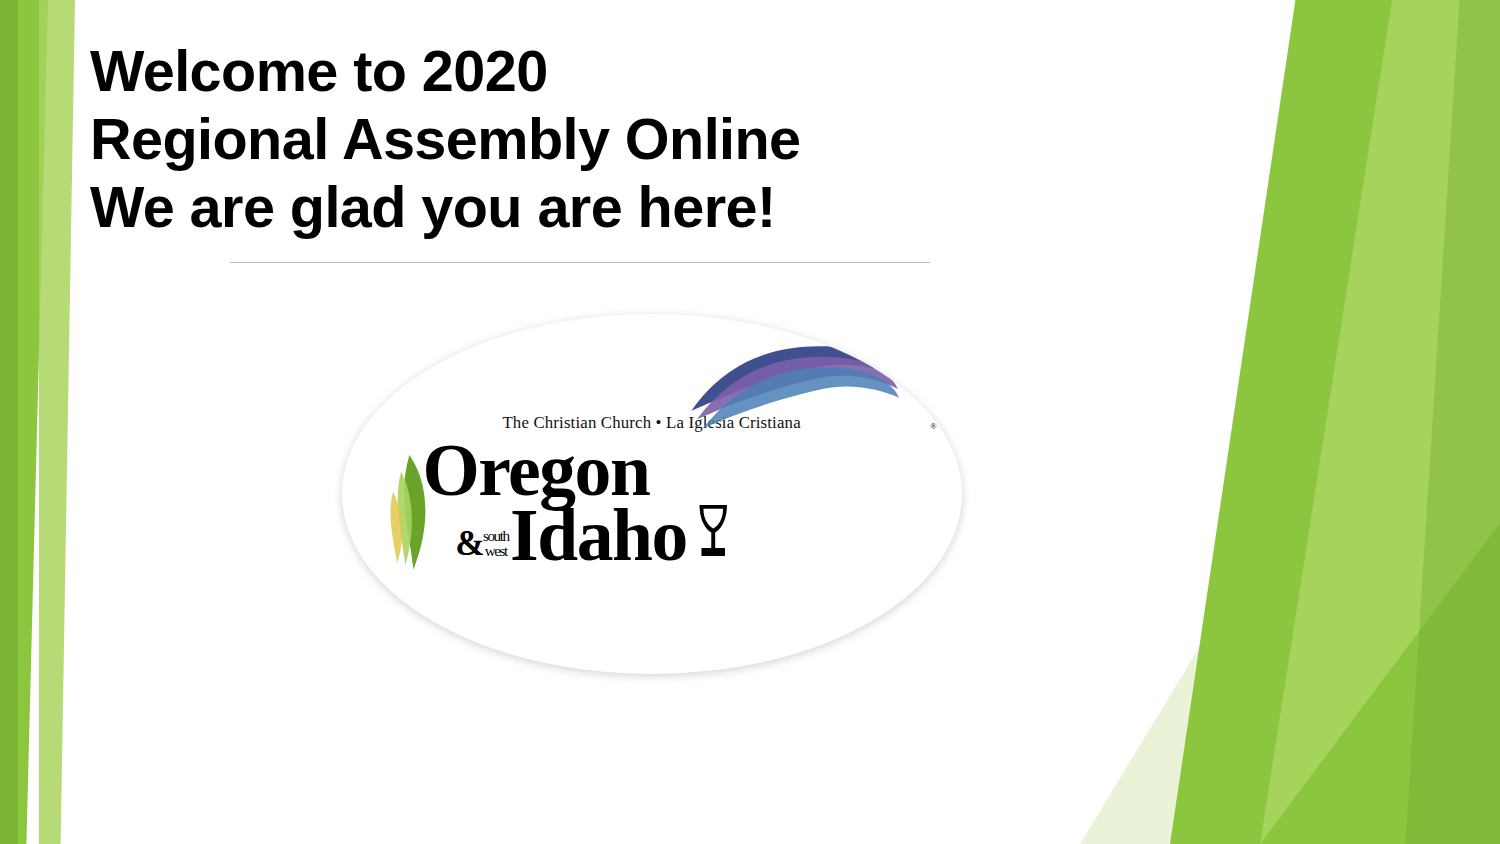Welcome to 2020
Regional Assembly Online
We are glad you are here!
The Christian Church • La Iglesia Cristiana
Oregon &south
west Idaho ®